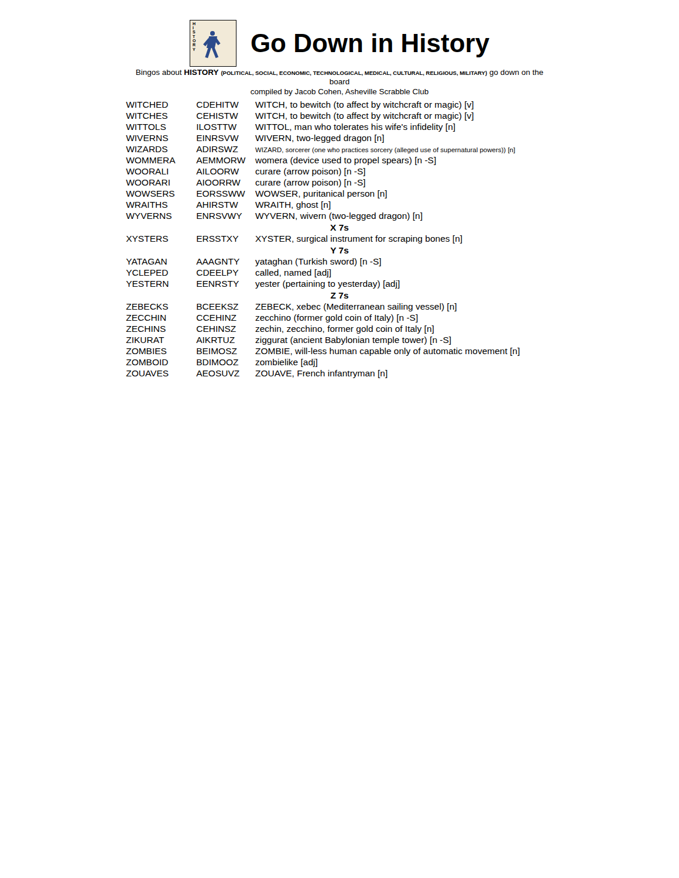H
I
S
T
O
R
Y
Go Down in History
Bingos about HISTORY (POLITICAL, SOCIAL, ECONOMIC, TECHNOLOGICAL, MEDICAL, CULTURAL, RELIGIOUS, MILITARY) go down on the board
compiled by Jacob Cohen, Asheville Scrabble Club
| WITCHED | CDEHITW | WITCH, to bewitch (to affect by witchcraft or magic) [v] |
| WITCHES | CEHISTW | WITCH, to bewitch (to affect by witchcraft or magic) [v] |
| WITTOLS | ILOSTTW | WITTOL, man who tolerates his wife's infidelity [n] |
| WIVERNS | EINRSVW | WIVERN, two-legged dragon [n] |
| WIZARDS | ADIRSWZ | WIZARD, sorcerer (one who practices sorcery (alleged use of supernatural powers)) [n] |
| WOMMERA | AEMMORW | womera (device used to propel spears) [n -S] |
| WOORALI | AILOORW | curare (arrow poison) [n -S] |
| WOORARI | AIOORRW | curare (arrow poison) [n -S] |
| WOWSERS | EORSSWW | WOWSER, puritanical person [n] |
| WRAITHS | AHIRSTW | WRAITH, ghost [n] |
| WYVERNS | ENRSVWY | WYVERN, wivern (two-legged dragon) [n] |
| X 7s |
| XYSTERS | ERSSTXY | XYSTER, surgical instrument for scraping bones [n] |
| Y 7s |
| YATAGAN | AAAGNTY | yataghan (Turkish sword) [n -S] |
| YCLEPED | CDEELPY | called, named [adj] |
| YESTERN | EENRSTY | yester (pertaining to yesterday) [adj] |
| Z 7s |
| ZEBECKS | BCEEKSZ | ZEBECK, xebec (Mediterranean sailing vessel) [n] |
| ZECCHIN | CCEHINZ | zecchino (former gold coin of Italy) [n -S] |
| ZECHINS | CEHINSZ | zechin, zecchino, former gold coin of Italy [n] |
| ZIKURAT | AIKRTUZ | ziggurat (ancient Babylonian temple tower) [n -S] |
| ZOMBIES | BEIMOSZ | ZOMBIE, will-less human capable only of automatic movement [n] |
| ZOMBOID | BDIMOOZ | zombielike [adj] |
| ZOUAVES | AEOSUVZ | ZOUAVE, French infantryman [n] |